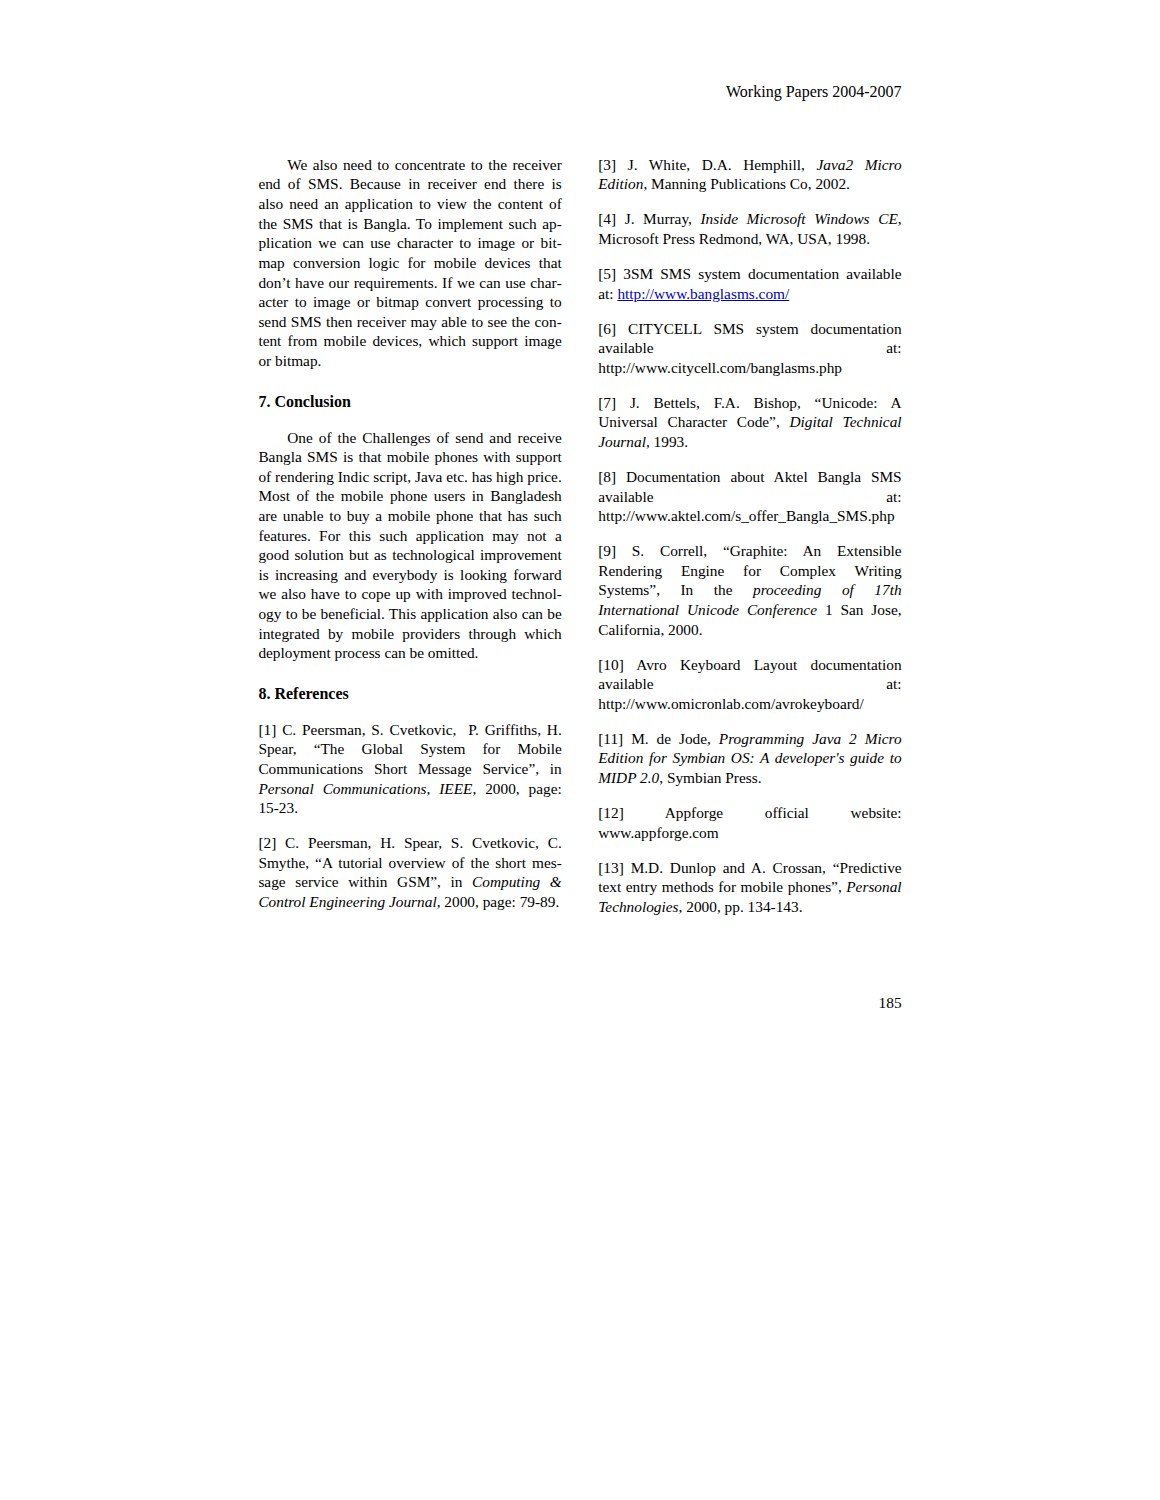Working Papers 2004-2007
We also need to concentrate to the receiver end of SMS. Because in receiver end there is also need an application to view the content of the SMS that is Bangla. To implement such application we can use character to image or bitmap conversion logic for mobile devices that don’t have our requirements. If we can use character to image or bitmap convert processing to send SMS then receiver may able to see the content from mobile devices, which support image or bitmap.
7. Conclusion
One of the Challenges of send and receive Bangla SMS is that mobile phones with support of rendering Indic script, Java etc. has high price. Most of the mobile phone users in Bangladesh are unable to buy a mobile phone that has such features. For this such application may not a good solution but as technological improvement is increasing and everybody is looking forward we also have to cope up with improved technology to be beneficial. This application also can be integrated by mobile providers through which deployment process can be omitted.
8. References
[1] C. Peersman, S. Cvetkovic, P. Griffiths, H. Spear, “The Global System for Mobile Communications Short Message Service”, in Personal Communications, IEEE, 2000, page: 15-23.
[2] C. Peersman, H. Spear, S. Cvetkovic, C. Smythe, “A tutorial overview of the short message service within GSM”, in Computing & Control Engineering Journal, 2000, page: 79-89.
[3] J. White, D.A. Hemphill, Java2 Micro Edition, Manning Publications Co, 2002.
[4] J. Murray, Inside Microsoft Windows CE, Microsoft Press Redmond, WA, USA, 1998.
[5] 3SM SMS system documentation available at: http://www.banglasms.com/
[6] CITYCELL SMS system documentation available at: http://www.citycell.com/banglasms.php
[7] J. Bettels, F.A. Bishop, “Unicode: A Universal Character Code”, Digital Technical Journal, 1993.
[8] Documentation about Aktel Bangla SMS available at: http://www.aktel.com/s_offer_Bangla_SMS.php
[9] S. Correll, “Graphite: An Extensible Rendering Engine for Complex Writing Systems”, In the proceeding of 17th International Unicode Conference 1 San Jose, California, 2000.
[10] Avro Keyboard Layout documentation available at: http://www.omicronlab.com/avrokeyboard/
[11] M. de Jode, Programming Java 2 Micro Edition for Symbian OS: A developer's guide to MIDP 2.0, Symbian Press.
[12] Appforge official website: www.appforge.com
[13] M.D. Dunlop and A. Crossan, “Predictive text entry methods for mobile phones”, Personal Technologies, 2000, pp. 134-143.
185